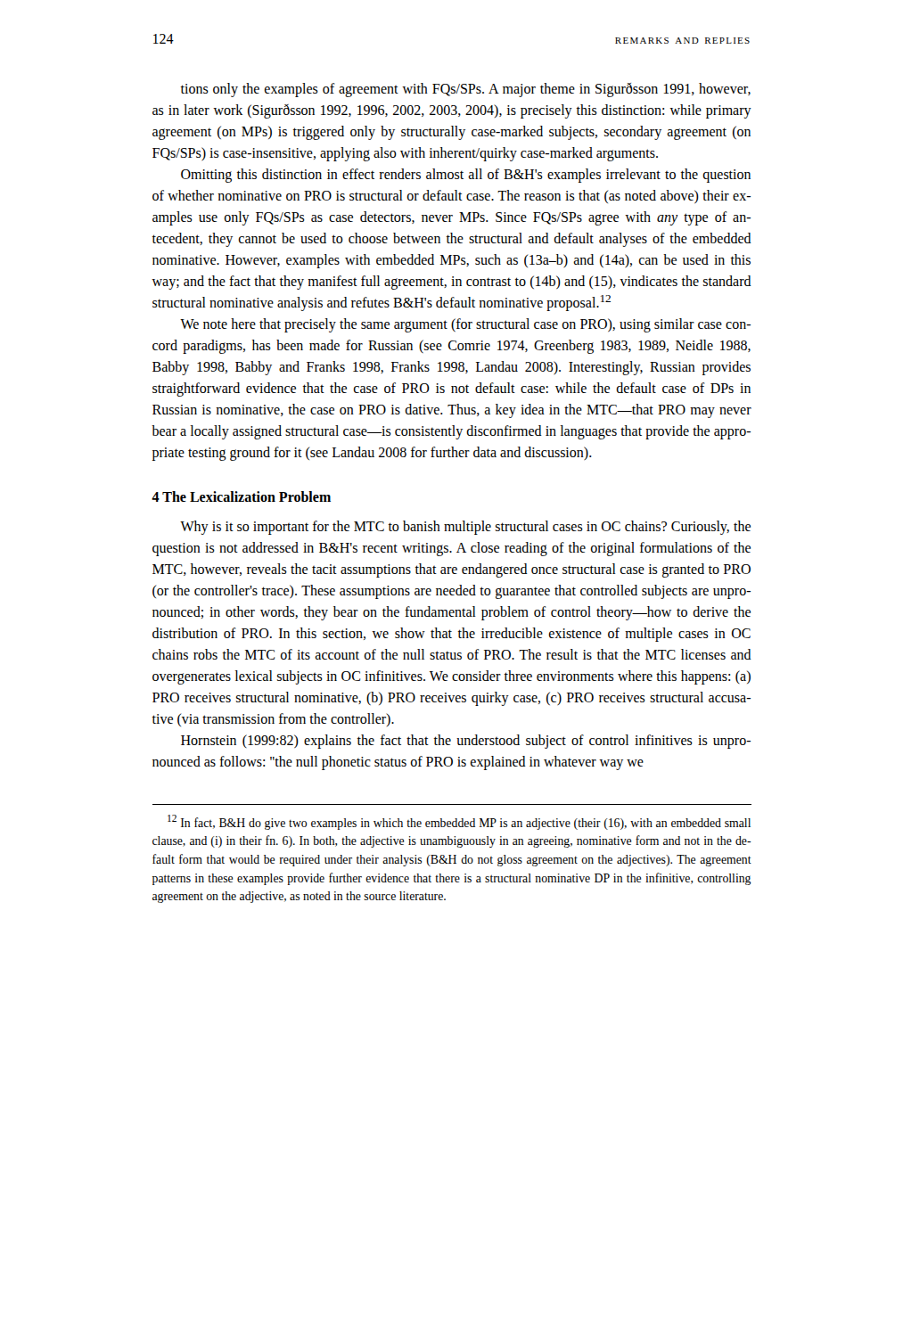124 remarks and replies
tions only the examples of agreement with FQs/SPs. A major theme in Sigurðsson 1991, however, as in later work (Sigurðsson 1992, 1996, 2002, 2003, 2004), is precisely this distinction: while primary agreement (on MPs) is triggered only by structurally case-marked subjects, secondary agreement (on FQs/SPs) is case-insensitive, applying also with inherent/quirky case-marked arguments.
Omitting this distinction in effect renders almost all of B&H's examples irrelevant to the question of whether nominative on PRO is structural or default case. The reason is that (as noted above) their examples use only FQs/SPs as case detectors, never MPs. Since FQs/SPs agree with any type of antecedent, they cannot be used to choose between the structural and default analyses of the embedded nominative. However, examples with embedded MPs, such as (13a–b) and (14a), can be used in this way; and the fact that they manifest full agreement, in contrast to (14b) and (15), vindicates the standard structural nominative analysis and refutes B&H's default nominative proposal.12
We note here that precisely the same argument (for structural case on PRO), using similar case concord paradigms, has been made for Russian (see Comrie 1974, Greenberg 1983, 1989, Neidle 1988, Babby 1998, Babby and Franks 1998, Franks 1998, Landau 2008). Interestingly, Russian provides straightforward evidence that the case of PRO is not default case: while the default case of DPs in Russian is nominative, the case on PRO is dative. Thus, a key idea in the MTC—that PRO may never bear a locally assigned structural case—is consistently disconfirmed in languages that provide the appropriate testing ground for it (see Landau 2008 for further data and discussion).
4 The Lexicalization Problem
Why is it so important for the MTC to banish multiple structural cases in OC chains? Curiously, the question is not addressed in B&H's recent writings. A close reading of the original formulations of the MTC, however, reveals the tacit assumptions that are endangered once structural case is granted to PRO (or the controller's trace). These assumptions are needed to guarantee that controlled subjects are unpronounced; in other words, they bear on the fundamental problem of control theory—how to derive the distribution of PRO. In this section, we show that the irreducible existence of multiple cases in OC chains robs the MTC of its account of the null status of PRO. The result is that the MTC licenses and overgenerates lexical subjects in OC infinitives. We consider three environments where this happens: (a) PRO receives structural nominative, (b) PRO receives quirky case, (c) PRO receives structural accusative (via transmission from the controller).
Hornstein (1999:82) explains the fact that the understood subject of control infinitives is unpronounced as follows: ''the null phonetic status of PRO is explained in whatever way we
12 In fact, B&H do give two examples in which the embedded MP is an adjective (their (16), with an embedded small clause, and (i) in their fn. 6). In both, the adjective is unambiguously in an agreeing, nominative form and not in the default form that would be required under their analysis (B&H do not gloss agreement on the adjectives). The agreement patterns in these examples provide further evidence that there is a structural nominative DP in the infinitive, controlling agreement on the adjective, as noted in the source literature.